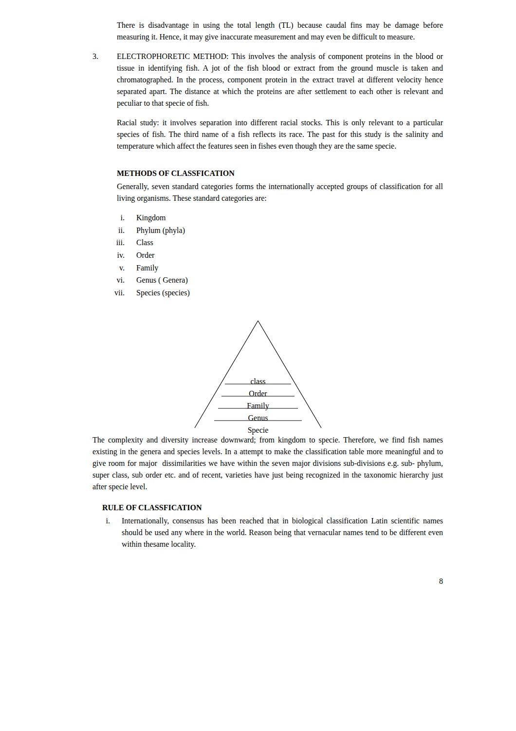There is disadvantage in using the total length (TL) because caudal fins may be damage before measuring it. Hence, it may give inaccurate measurement and may even be difficult to measure.
3.
ELECTROPHORETIC METHOD: This involves the analysis of component proteins in the blood or tissue in identifying fish. A jot of the fish blood or extract from the ground muscle is taken and chromatographed. In the process, component protein in the extract travel at different velocity hence separated apart. The distance at which the proteins are after settlement to each other is relevant and peculiar to that specie of fish.
Racial study: it involves separation into different racial stocks. This is only relevant to a particular species of fish. The third name of a fish reflects its race. The past for this study is the salinity and temperature which affect the features seen in fishes even though they are the same specie.
METHODS OF CLASSFICATION
Generally, seven standard categories forms the internationally accepted groups of classification for all living organisms. These standard categories are:
Kingdom
Phylum (phyla)
Class
Order
Family
Genus ( Genera)
Species (species)
class
Order
Family
Genus
Specie
The complexity and diversity increase downward; from kingdom to specie. Therefore, we find fish names existing in the genera and species levels. In a attempt to make the classification table more meaningful and to give room for major dissimilarities we have within the seven major divisions sub-divisions e.g. sub- phylum, super class, sub order etc. and of recent, varieties have just being recognized in the taxonomic hierarchy just after specie level.
RULE OF CLASSFICATION
Internationally, consensus has been reached that in biological classification Latin scientific names should be used any where in the world. Reason being that vernacular names tend to be different even within thesame locality.
8